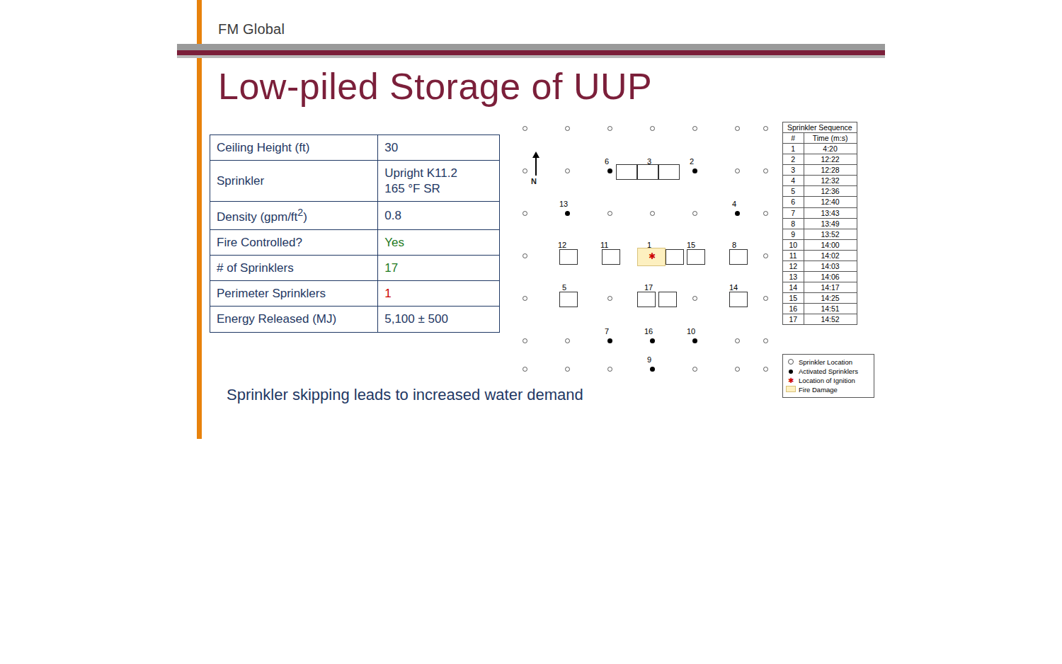FM Global
Low-piled Storage of UUP
| Ceiling Height (ft) | 30 |
| Sprinkler | Upright K11.2 165 °F SR |
| Density (gpm/ft 2 ) | 0.8 |
| Fire Controlled? | Yes |
| # of Sprinklers | 17 |
| Perimeter Sprinklers | 1 |
| Energy Released (MJ) | 5,100 ± 500 |
Sprinkler skipping leads to increased water demand
N
6
3
2
13
4
12
11
1
15
8
✱
5
17
14
7
16
10
9
| Sprinkler Sequence |
| --- |
| # | Time (m:s) |
| 1 | 4:20 |
| 2 | 12:22 |
| 3 | 12:28 |
| 4 | 12:32 |
| 5 | 12:36 |
| 6 | 12:40 |
| 7 | 13:43 |
| 8 | 13:49 |
| 9 | 13:52 |
| 10 | 14:00 |
| 11 | 14:02 |
| 12 | 14:03 |
| 13 | 14:06 |
| 14 | 14:17 |
| 15 | 14:25 |
| 16 | 14:51 |
| 17 | 14:52 |
Sprinkler Location
Activated Sprinklers
✱Location of Ignition
Fire Damage